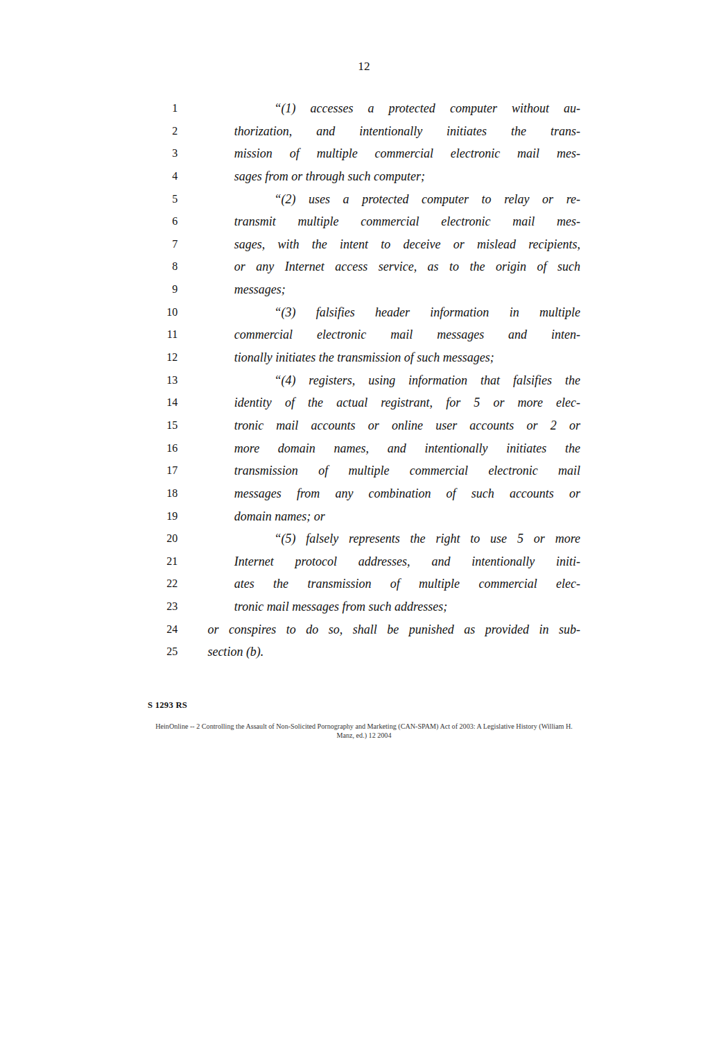12
“(1) accesses a protected computer without au-
thorization, and intentionally initiates the trans-
mission of multiple commercial electronic mail mes-
sages from or through such computer;
“(2) uses a protected computer to relay or re-
transmit multiple commercial electronic mail mes-
sages, with the intent to deceive or mislead recipients,
or any Internet access service, as to the origin of such
messages;
“(3) falsifies header information in multiple
commercial electronic mail messages and inten-
tionally initiates the transmission of such messages;
“(4) registers, using information that falsifies the
identity of the actual registrant, for 5 or more elec-
tronic mail accounts or online user accounts or 2 or
more domain names, and intentionally initiates the
transmission of multiple commercial electronic mail
messages from any combination of such accounts or
domain names; or
“(5) falsely represents the right to use 5 or more
Internet protocol addresses, and intentionally initi-
ates the transmission of multiple commercial elec-
tronic mail messages from such addresses;
or conspires to do so, shall be punished as provided in sub-
section (b).
S 1293 RS
HeinOnline -- 2 Controlling the Assault of Non-Solicited Pornography and Marketing (CAN-SPAM) Act of 2003: A Legislative History (William H.
Manz, ed.) 12 2004